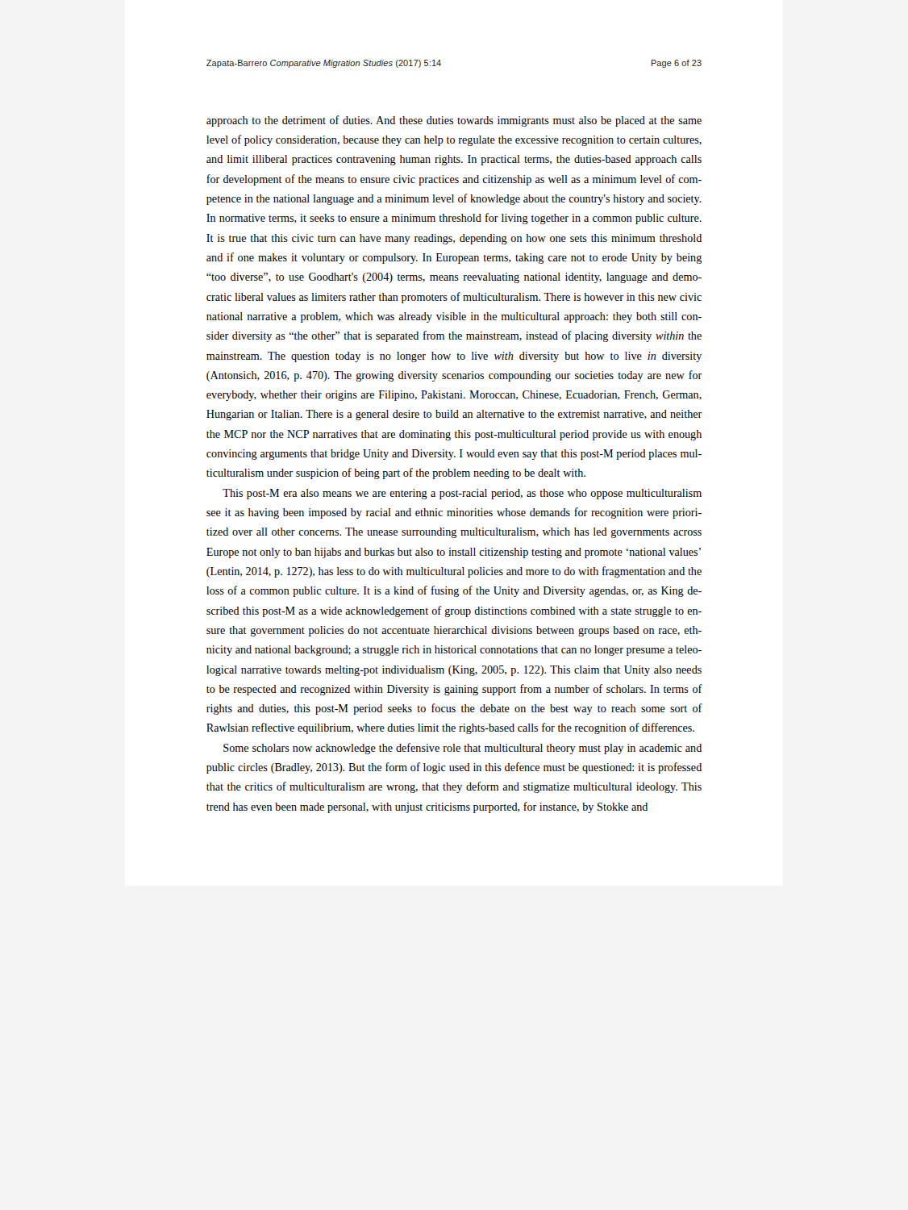Zapata-Barrero Comparative Migration Studies (2017) 5:14
Page 6 of 23
approach to the detriment of duties. And these duties towards immigrants must also be placed at the same level of policy consideration, because they can help to regulate the excessive recognition to certain cultures, and limit illiberal practices contravening human rights. In practical terms, the duties-based approach calls for development of the means to ensure civic practices and citizenship as well as a minimum level of competence in the national language and a minimum level of knowledge about the country's history and society. In normative terms, it seeks to ensure a minimum threshold for living together in a common public culture. It is true that this civic turn can have many readings, depending on how one sets this minimum threshold and if one makes it voluntary or compulsory. In European terms, taking care not to erode Unity by being “too diverse”, to use Goodhart's (2004) terms, means reevaluating national identity, language and democratic liberal values as limiters rather than promoters of multiculturalism. There is however in this new civic national narrative a problem, which was already visible in the multicultural approach: they both still consider diversity as “the other” that is separated from the mainstream, instead of placing diversity within the mainstream. The question today is no longer how to live with diversity but how to live in diversity (Antonsich, 2016, p. 470). The growing diversity scenarios compounding our societies today are new for everybody, whether their origins are Filipino, Pakistani. Moroccan, Chinese, Ecuadorian, French, German, Hungarian or Italian. There is a general desire to build an alternative to the extremist narrative, and neither the MCP nor the NCP narratives that are dominating this post-multicultural period provide us with enough convincing arguments that bridge Unity and Diversity. I would even say that this post-M period places multiculturalism under suspicion of being part of the problem needing to be dealt with.
This post-M era also means we are entering a post-racial period, as those who oppose multiculturalism see it as having been imposed by racial and ethnic minorities whose demands for recognition were prioritized over all other concerns. The unease surrounding multiculturalism, which has led governments across Europe not only to ban hijabs and burkas but also to install citizenship testing and promote ‘national values’ (Lentin, 2014, p. 1272), has less to do with multicultural policies and more to do with fragmentation and the loss of a common public culture. It is a kind of fusing of the Unity and Diversity agendas, or, as King described this post-M as a wide acknowledgement of group distinctions combined with a state struggle to ensure that government policies do not accentuate hierarchical divisions between groups based on race, ethnicity and national background; a struggle rich in historical connotations that can no longer presume a teleological narrative towards melting-pot individualism (King, 2005, p. 122). This claim that Unity also needs to be respected and recognized within Diversity is gaining support from a number of scholars. In terms of rights and duties, this post-M period seeks to focus the debate on the best way to reach some sort of Rawlsian reflective equilibrium, where duties limit the rights-based calls for the recognition of differences.
Some scholars now acknowledge the defensive role that multicultural theory must play in academic and public circles (Bradley, 2013). But the form of logic used in this defence must be questioned: it is professed that the critics of multiculturalism are wrong, that they deform and stigmatize multicultural ideology. This trend has even been made personal, with unjust criticisms purported, for instance, by Stokke and